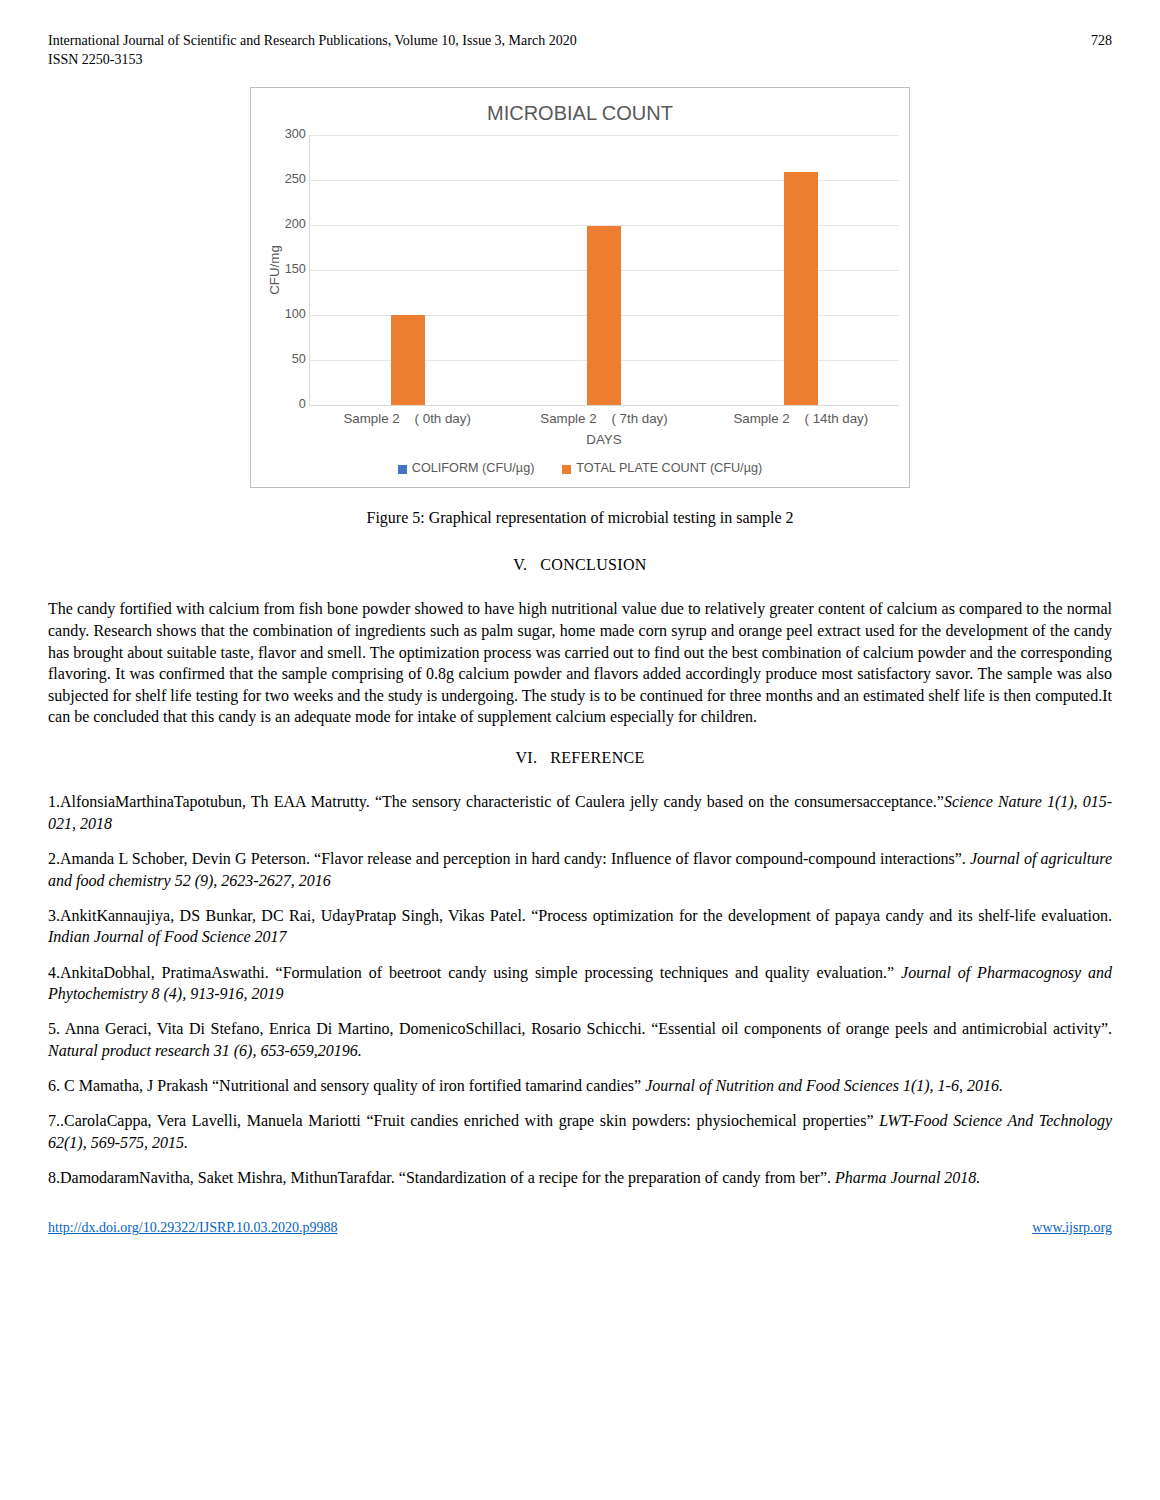International Journal of Scientific and Research Publications, Volume 10, Issue 3, March 2020
ISSN 2250-3153
728
MICROBIAL COUNT
CFU/mg
300 250 200 150 100 50 0
Sample 2 ( 0th day)
Sample 2 ( 7th day)
Sample 2 ( 14th day)
DAYS
COLIFORM (CFU/µg)
TOTAL PLATE COUNT (CFU/µg)
Figure 5: Graphical representation of microbial testing in sample 2
V. CONCLUSION
The candy fortified with calcium from fish bone powder showed to have high nutritional value due to relatively greater content of calcium as compared to the normal candy. Research shows that the combination of ingredients such as palm sugar, home made corn syrup and orange peel extract used for the development of the candy has brought about suitable taste, flavor and smell. The optimization process was carried out to find out the best combination of calcium powder and the corresponding flavoring. It was confirmed that the sample comprising of 0.8g calcium powder and flavors added accordingly produce most satisfactory savor. The sample was also subjected for shelf life testing for two weeks and the study is undergoing. The study is to be continued for three months and an estimated shelf life is then computed.It can be concluded that this candy is an adequate mode for intake of supplement calcium especially for children.
VI. REFERENCE
1.AlfonsiaMarthinaTapotubun, Th EAA Matrutty. “The sensory characteristic of Caulera jelly candy based on the consumersacceptance.”Science Nature 1(1), 015-021, 2018
2.Amanda L Schober, Devin G Peterson. “Flavor release and perception in hard candy: Influence of flavor compound-compound interactions”. Journal of agriculture and food chemistry 52 (9), 2623-2627, 2016
3.AnkitKannaujiya, DS Bunkar, DC Rai, UdayPratap Singh, Vikas Patel. “Process optimization for the development of papaya candy and its shelf-life evaluation. Indian Journal of Food Science 2017
4.AnkitaDobhal, PratimaAswathi. “Formulation of beetroot candy using simple processing techniques and quality evaluation.” Journal of Pharmacognosy and Phytochemistry 8 (4), 913-916, 2019
5. Anna Geraci, Vita Di Stefano, Enrica Di Martino, DomenicoSchillaci, Rosario Schicchi. “Essential oil components of orange peels and antimicrobial activity”. Natural product research 31 (6), 653-659,20196.
6. C Mamatha, J Prakash “Nutritional and sensory quality of iron fortified tamarind candies” Journal of Nutrition and Food Sciences 1(1), 1-6, 2016.
7..CarolaCappa, Vera Lavelli, Manuela Mariotti “Fruit candies enriched with grape skin powders: physiochemical properties” LWT-Food Science And Technology 62(1), 569-575, 2015.
8.DamodaramNavitha, Saket Mishra, MithunTarafdar. “Standardization of a recipe for the preparation of candy from ber”. Pharma Journal 2018.
http://dx.doi.org/10.29322/IJSRP.10.03.2020.p9988
www.ijsrp.org